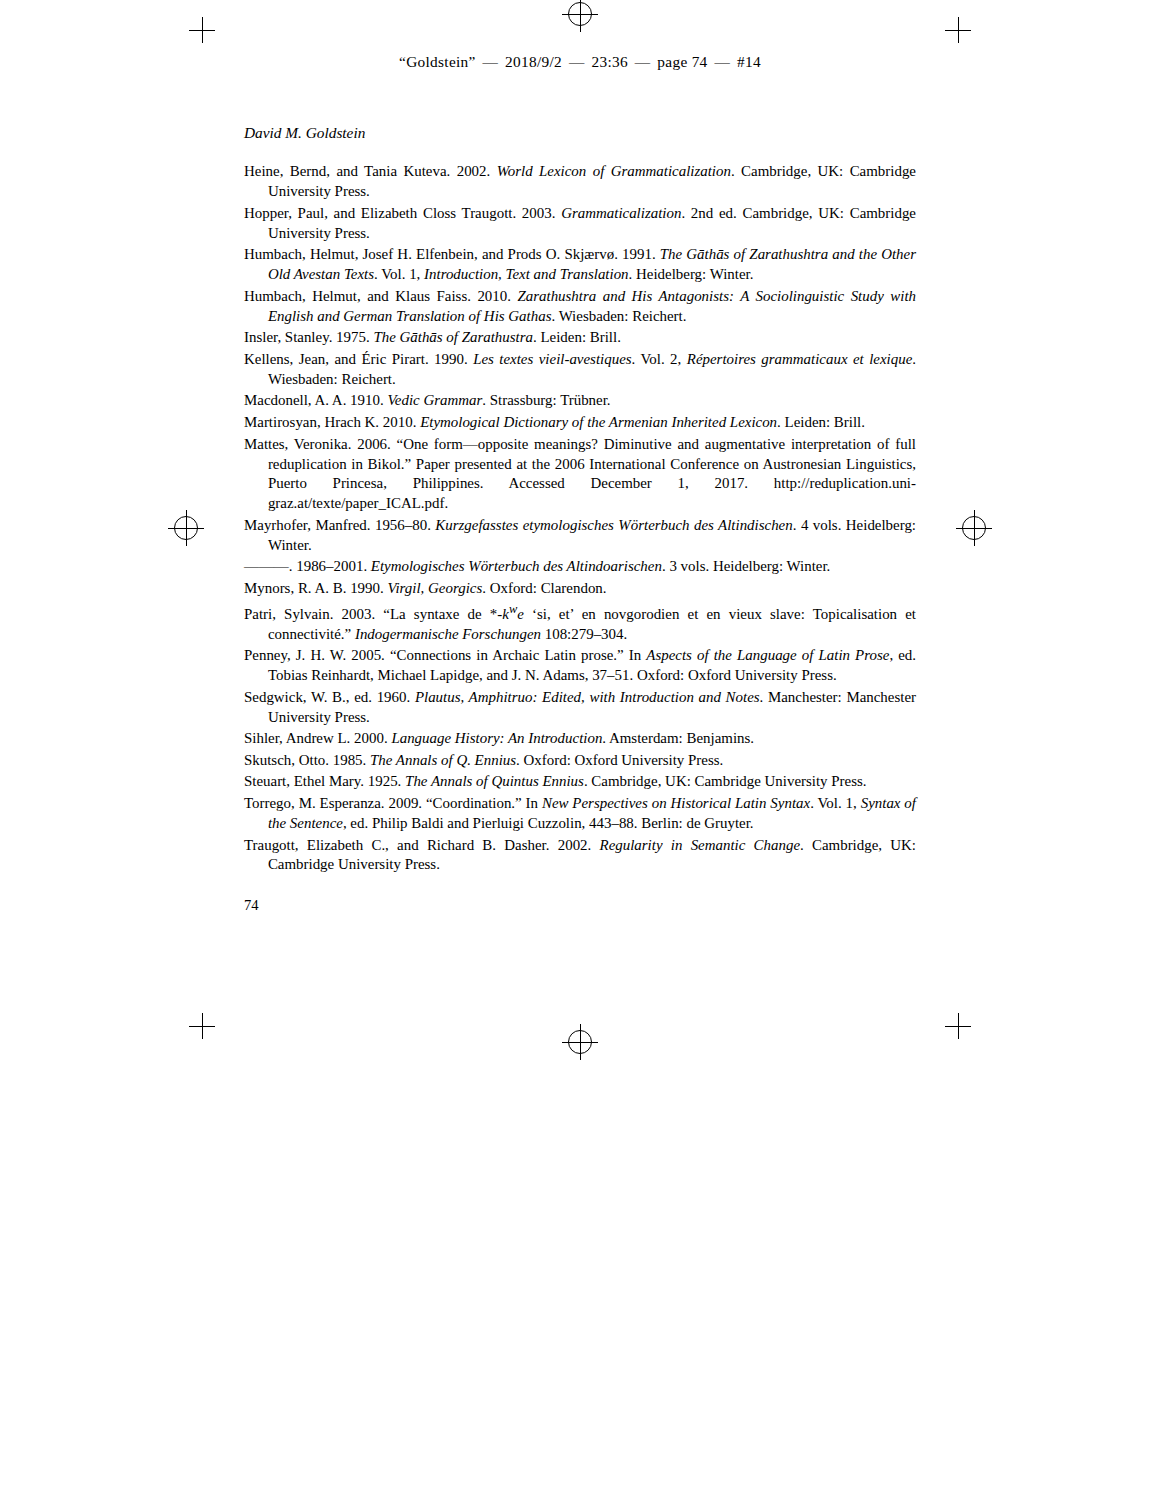“Goldstein”—2018/9/2—23:36—page 74—#14
David M. Goldstein
Heine, Bernd, and Tania Kuteva. 2002. World Lexicon of Grammaticalization. Cambridge, UK: Cambridge University Press.
Hopper, Paul, and Elizabeth Closs Traugott. 2003. Grammaticalization. 2nd ed. Cambridge, UK: Cambridge University Press.
Humbach, Helmut, Josef H. Elfenbein, and Prods O. Skjærvø. 1991. The Gāthās of Zarathushtra and the Other Old Avestan Texts. Vol. 1, Introduction, Text and Translation. Heidelberg: Winter.
Humbach, Helmut, and Klaus Faiss. 2010. Zarathushtra and His Antagonists: A Sociolinguistic Study with English and German Translation of His Gathas. Wiesbaden: Reichert.
Insler, Stanley. 1975. The Gāthās of Zarathustra. Leiden: Brill.
Kellens, Jean, and Éric Pirart. 1990. Les textes vieil-avestiques. Vol. 2, Répertoires grammaticaux et lexique. Wiesbaden: Reichert.
Macdonell, A. A. 1910. Vedic Grammar. Strassburg: Trübner.
Martirosyan, Hrach K. 2010. Etymological Dictionary of the Armenian Inherited Lexicon. Leiden: Brill.
Mattes, Veronika. 2006. “One form—opposite meanings? Diminutive and augmentative interpretation of full reduplication in Bikol.” Paper presented at the 2006 International Conference on Austronesian Linguistics, Puerto Princesa, Philippines. Accessed December 1, 2017. http://reduplication.uni-graz.at/texte/paper_ICAL.pdf.
Mayrhofer, Manfred. 1956–80. Kurzgefasstes etymologisches Wörterbuch des Altindischen. 4 vols. Heidelberg: Winter.
———. 1986–2001. Etymologisches Wörterbuch des Altindoarischen. 3 vols. Heidelberg: Winter.
Mynors, R. A. B. 1990. Virgil, Georgics. Oxford: Clarendon.
Patri, Sylvain. 2003. “La syntaxe de *-kwe ‘si, et’ en novgorodien et en vieux slave: Topicalisation et connectivité.” Indogermanische Forschungen 108:279–304.
Penney, J. H. W. 2005. “Connections in Archaic Latin prose.” In Aspects of the Language of Latin Prose, ed. Tobias Reinhardt, Michael Lapidge, and J. N. Adams, 37–51. Oxford: Oxford University Press.
Sedgwick, W. B., ed. 1960. Plautus, Amphitruo: Edited, with Introduction and Notes. Manchester: Manchester University Press.
Sihler, Andrew L. 2000. Language History: An Introduction. Amsterdam: Benjamins.
Skutsch, Otto. 1985. The Annals of Q. Ennius. Oxford: Oxford University Press.
Steuart, Ethel Mary. 1925. The Annals of Quintus Ennius. Cambridge, UK: Cambridge University Press.
Torrego, M. Esperanza. 2009. “Coordination.” In New Perspectives on Historical Latin Syntax. Vol. 1, Syntax of the Sentence, ed. Philip Baldi and Pierluigi Cuzzolin, 443–88. Berlin: de Gruyter.
Traugott, Elizabeth C., and Richard B. Dasher. 2002. Regularity in Semantic Change. Cambridge, UK: Cambridge University Press.
74